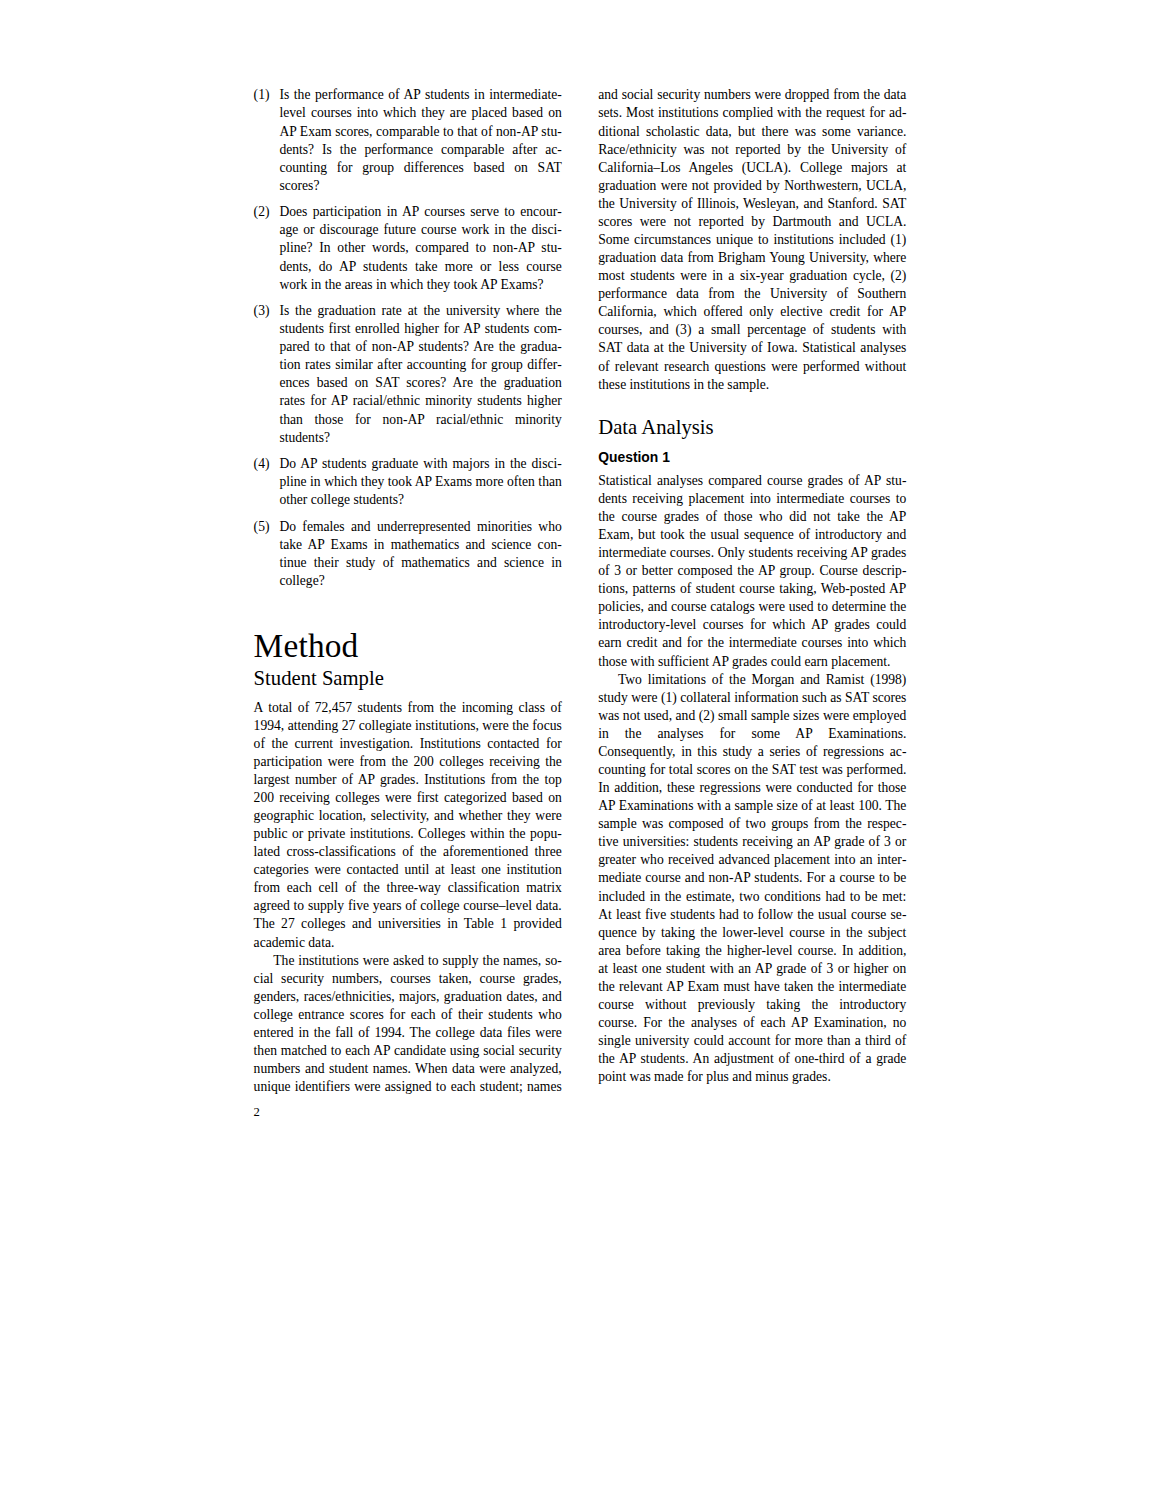Is the performance of AP students in intermediate-level courses into which they are placed based on AP Exam scores, comparable to that of non-AP students? Is the performance comparable after accounting for group differences based on SAT scores?
Does participation in AP courses serve to encourage or discourage future course work in the discipline? In other words, compared to non-AP students, do AP students take more or less course work in the areas in which they took AP Exams?
Is the graduation rate at the university where the students first enrolled higher for AP students compared to that of non-AP students? Are the graduation rates similar after accounting for group differences based on SAT scores? Are the graduation rates for AP racial/ethnic minority students higher than those for non-AP racial/ethnic minority students?
Do AP students graduate with majors in the discipline in which they took AP Exams more often than other college students?
Do females and underrepresented minorities who take AP Exams in mathematics and science continue their study of mathematics and science in college?
Method
Student Sample
A total of 72,457 students from the incoming class of 1994, attending 27 collegiate institutions, were the focus of the current investigation. Institutions contacted for participation were from the 200 colleges receiving the largest number of AP grades. Institutions from the top 200 receiving colleges were first categorized based on geographic location, selectivity, and whether they were public or private institutions. Colleges within the populated cross-classifications of the aforementioned three categories were contacted until at least one institution from each cell of the three-way classification matrix agreed to supply five years of college course–level data. The 27 colleges and universities in Table 1 provided academic data.
The institutions were asked to supply the names, social security numbers, courses taken, course grades, genders, races/ethnicities, majors, graduation dates, and college entrance scores for each of their students who entered in the fall of 1994. The college data files were then matched to each AP candidate using social security numbers and student names. When data were analyzed, unique identifiers were assigned to each student; names and social security numbers were dropped from the data sets. Most institutions complied with the request for additional scholastic data, but there was some variance. Race/ethnicity was not reported by the University of California–Los Angeles (UCLA). College majors at graduation were not provided by Northwestern, UCLA, the University of Illinois, Wesleyan, and Stanford. SAT scores were not reported by Dartmouth and UCLA. Some circumstances unique to institutions included (1) graduation data from Brigham Young University, where most students were in a six-year graduation cycle, (2) performance data from the University of Southern California, which offered only elective credit for AP courses, and (3) a small percentage of students with SAT data at the University of Iowa. Statistical analyses of relevant research questions were performed without these institutions in the sample.
Data Analysis
Question 1
Statistical analyses compared course grades of AP students receiving placement into intermediate courses to the course grades of those who did not take the AP Exam, but took the usual sequence of introductory and intermediate courses. Only students receiving AP grades of 3 or better composed the AP group. Course descriptions, patterns of student course taking, Web-posted AP policies, and course catalogs were used to determine the introductory-level courses for which AP grades could earn credit and for the intermediate courses into which those with sufficient AP grades could earn placement.
Two limitations of the Morgan and Ramist (1998) study were (1) collateral information such as SAT scores was not used, and (2) small sample sizes were employed in the analyses for some AP Examinations. Consequently, in this study a series of regressions accounting for total scores on the SAT test was performed. In addition, these regressions were conducted for those AP Examinations with a sample size of at least 100. The sample was composed of two groups from the respective universities: students receiving an AP grade of 3 or greater who received advanced placement into an intermediate course and non-AP students. For a course to be included in the estimate, two conditions had to be met: At least five students had to follow the usual course sequence by taking the lower-level course in the subject area before taking the higher-level course. In addition, at least one student with an AP grade of 3 or higher on the relevant AP Exam must have taken the intermediate course without previously taking the introductory course. For the analyses of each AP Examination, no single university could account for more than a third of the AP students. An adjustment of one-third of a grade point was made for plus and minus grades.
2